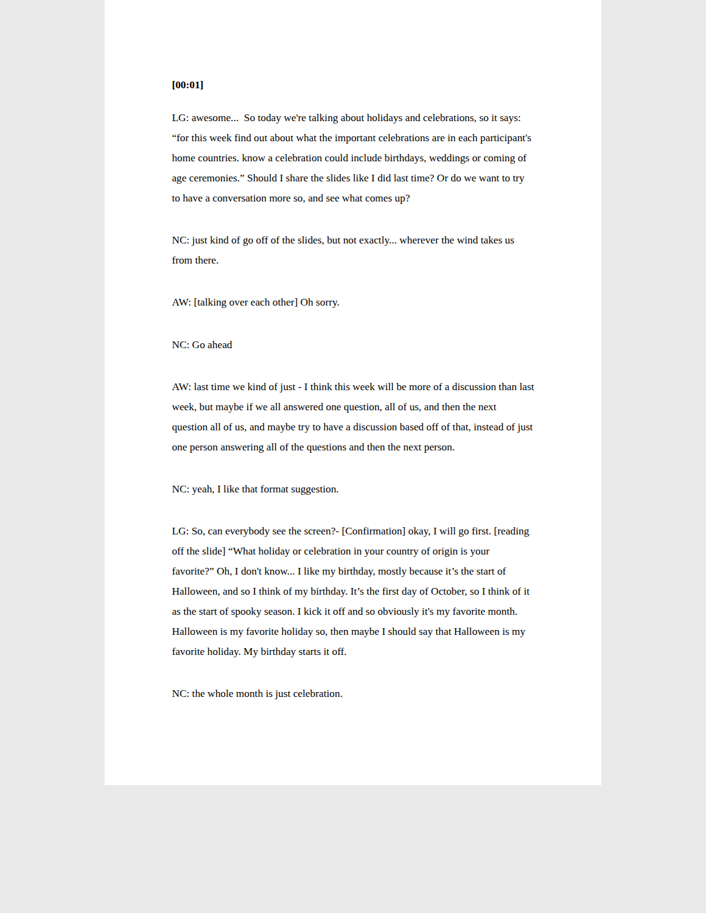[00:01]
LG: awesome... So today we're talking about holidays and celebrations, so it says: “for this week find out about what the important celebrations are in each participant's home countries. know a celebration could include birthdays, weddings or coming of age ceremonies.” Should I share the slides like I did last time? Or do we want to try to have a conversation more so, and see what comes up?
NC: just kind of go off of the slides, but not exactly... wherever the wind takes us from there.
AW: [talking over each other] Oh sorry.
NC: Go ahead
AW: last time we kind of just - I think this week will be more of a discussion than last week, but maybe if we all answered one question, all of us, and then the next question all of us, and maybe try to have a discussion based off of that, instead of just one person answering all of the questions and then the next person.
NC: yeah, I like that format suggestion.
LG: So, can everybody see the screen?- [Confirmation] okay, I will go first. [reading off the slide] “What holiday or celebration in your country of origin is your favorite?” Oh, I don't know... I like my birthday, mostly because it’s the start of Halloween, and so I think of my birthday. It’s the first day of October, so I think of it as the start of spooky season. I kick it off and so obviously it's my favorite month. Halloween is my favorite holiday so, then maybe I should say that Halloween is my favorite holiday. My birthday starts it off.
NC: the whole month is just celebration.